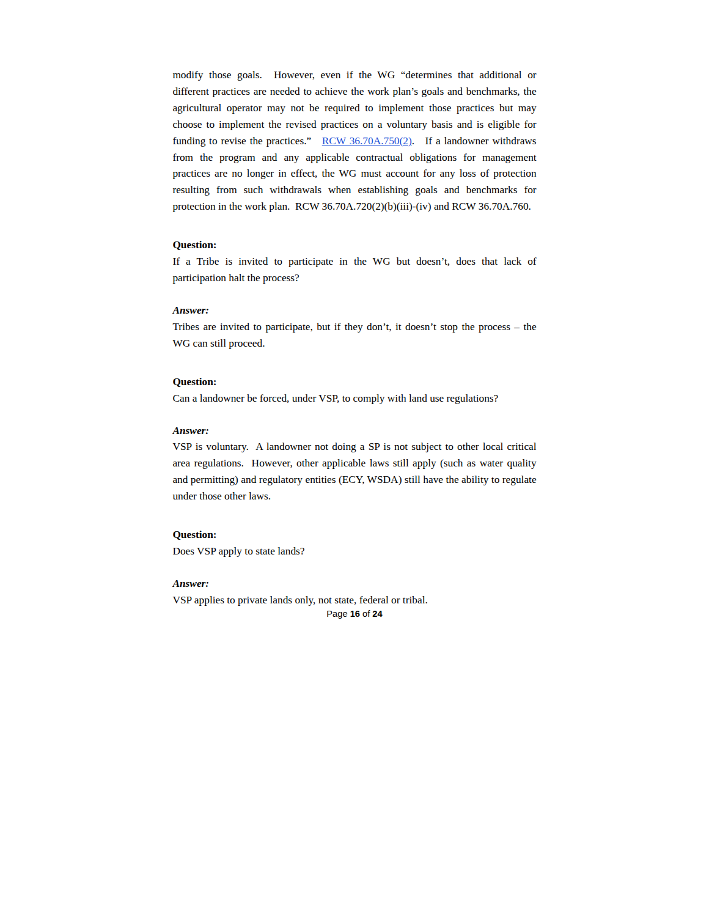modify those goals. However, even if the WG “determines that additional or different practices are needed to achieve the work plan’s goals and benchmarks, the agricultural operator may not be required to implement those practices but may choose to implement the revised practices on a voluntary basis and is eligible for funding to revise the practices.” RCW 36.70A.750(2). If a landowner withdraws from the program and any applicable contractual obligations for management practices are no longer in effect, the WG must account for any loss of protection resulting from such withdrawals when establishing goals and benchmarks for protection in the work plan. RCW 36.70A.720(2)(b)(iii)-(iv) and RCW 36.70A.760.
Question:
If a Tribe is invited to participate in the WG but doesn’t, does that lack of participation halt the process?
Answer:
Tribes are invited to participate, but if they don’t, it doesn’t stop the process – the WG can still proceed.
Question:
Can a landowner be forced, under VSP, to comply with land use regulations?
Answer:
VSP is voluntary. A landowner not doing a SP is not subject to other local critical area regulations. However, other applicable laws still apply (such as water quality and permitting) and regulatory entities (ECY, WSDA) still have the ability to regulate under those other laws.
Question:
Does VSP apply to state lands?
Answer:
VSP applies to private lands only, not state, federal or tribal.
Page 16 of 24